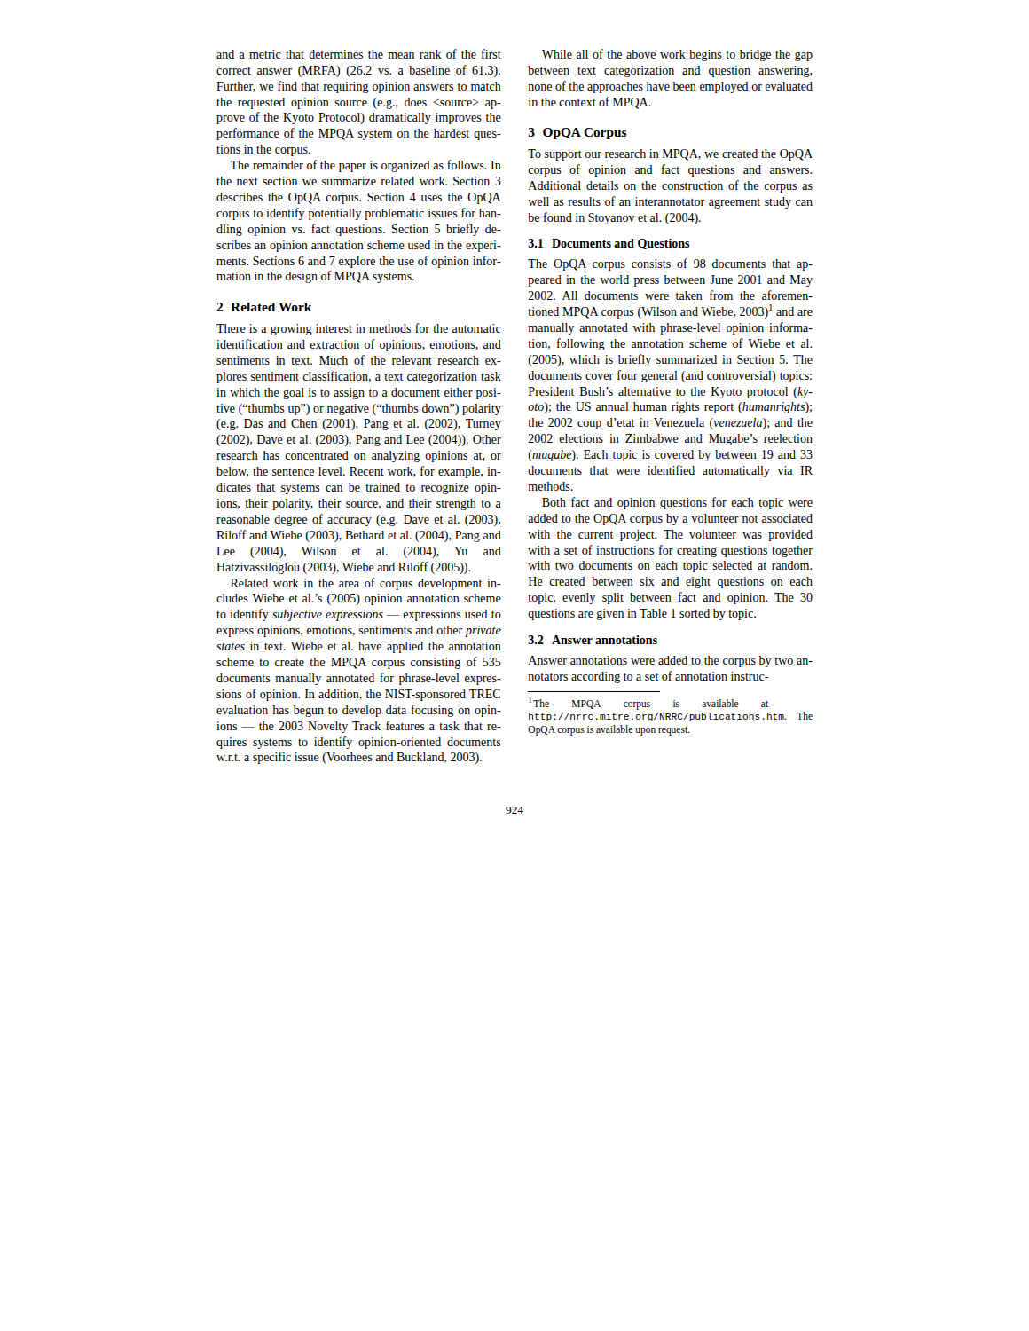and a metric that determines the mean rank of the first correct answer (MRFA) (26.2 vs. a baseline of 61.3). Further, we find that requiring opinion answers to match the requested opinion source (e.g., does <source> approve of the Kyoto Protocol) dramatically improves the performance of the MPQA system on the hardest questions in the corpus.
The remainder of the paper is organized as follows. In the next section we summarize related work. Section 3 describes the OpQA corpus. Section 4 uses the OpQA corpus to identify potentially problematic issues for handling opinion vs. fact questions. Section 5 briefly describes an opinion annotation scheme used in the experiments. Sections 6 and 7 explore the use of opinion information in the design of MPQA systems.
2 Related Work
There is a growing interest in methods for the automatic identification and extraction of opinions, emotions, and sentiments in text. Much of the relevant research explores sentiment classification, a text categorization task in which the goal is to assign to a document either positive (“thumbs up”) or negative (“thumbs down”) polarity (e.g. Das and Chen (2001), Pang et al. (2002), Turney (2002), Dave et al. (2003), Pang and Lee (2004)). Other research has concentrated on analyzing opinions at, or below, the sentence level. Recent work, for example, indicates that systems can be trained to recognize opinions, their polarity, their source, and their strength to a reasonable degree of accuracy (e.g. Dave et al. (2003), Riloff and Wiebe (2003), Bethard et al. (2004), Pang and Lee (2004), Wilson et al. (2004), Yu and Hatzivassiloglou (2003), Wiebe and Riloff (2005)).
Related work in the area of corpus development includes Wiebe et al.’s (2005) opinion annotation scheme to identify subjective expressions — expressions used to express opinions, emotions, sentiments and other private states in text. Wiebe et al. have applied the annotation scheme to create the MPQA corpus consisting of 535 documents manually annotated for phrase-level expressions of opinion. In addition, the NIST-sponsored TREC evaluation has begun to develop data focusing on opinions — the 2003 Novelty Track features a task that requires systems to identify opinion-oriented documents w.r.t. a specific issue (Voorhees and Buckland, 2003).
While all of the above work begins to bridge the gap between text categorization and question answering, none of the approaches have been employed or evaluated in the context of MPQA.
3 OpQA Corpus
To support our research in MPQA, we created the OpQA corpus of opinion and fact questions and answers. Additional details on the construction of the corpus as well as results of an interannotator agreement study can be found in Stoyanov et al. (2004).
3.1 Documents and Questions
The OpQA corpus consists of 98 documents that appeared in the world press between June 2001 and May 2002. All documents were taken from the aforementioned MPQA corpus (Wilson and Wiebe, 2003)1 and are manually annotated with phrase-level opinion information, following the annotation scheme of Wiebe et al. (2005), which is briefly summarized in Section 5. The documents cover four general (and controversial) topics: President Bush’s alternative to the Kyoto protocol (kyoto); the US annual human rights report (humanrights); the 2002 coup d’etat in Venezuela (venezuela); and the 2002 elections in Zimbabwe and Mugabe’s reelection (mugabe). Each topic is covered by between 19 and 33 documents that were identified automatically via IR methods.
Both fact and opinion questions for each topic were added to the OpQA corpus by a volunteer not associated with the current project. The volunteer was provided with a set of instructions for creating questions together with two documents on each topic selected at random. He created between six and eight questions on each topic, evenly split between fact and opinion. The 30 questions are given in Table 1 sorted by topic.
3.2 Answer annotations
Answer annotations were added to the corpus by two annotators according to a set of annotation instruc-
1 The MPQA corpus is available at http://nrrc.mitre.org/NRRC/publications.htm. The OpQA corpus is available upon request.
924